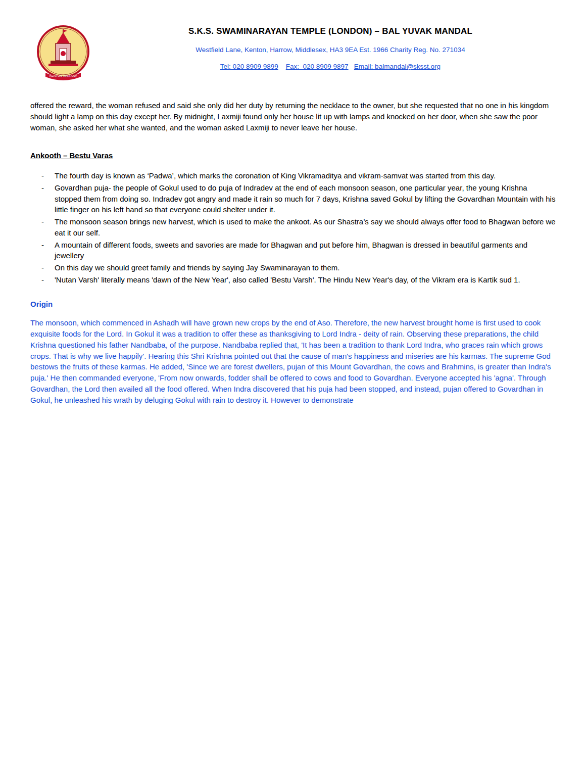KENTON HARROW
S.K.S. SWAMINARAYAN TEMPLE (LONDON) – BAL YUVAK MANDAL
Westfield Lane, Kenton, Harrow, Middlesex, HA3 9EA Est. 1966 Charity Reg. No. 271034
Tel: 020 8909 9899 Fax: 020 8909 9897 Email: balmandal@sksst.org
offered the reward, the woman refused and said she only did her duty by returning the necklace to the owner, but she requested that no one in his kingdom should light a lamp on this day except her. By midnight, Laxmiji found only her house lit up with lamps and knocked on her door, when she saw the poor woman, she asked her what she wanted, and the woman asked Laxmiji to never leave her house.
Ankooth – Bestu Varas
The fourth day is known as ‘Padwa’, which marks the coronation of King Vikramaditya and vikram-samvat was started from this day.
Govardhan puja- the people of Gokul used to do puja of Indradev at the end of each monsoon season, one particular year, the young Krishna stopped them from doing so. Indradev got angry and made it rain so much for 7 days, Krishna saved Gokul by lifting the Govardhan Mountain with his little finger on his left hand so that everyone could shelter under it.
The monsoon season brings new harvest, which is used to make the ankoot. As our Shastra’s say we should always offer food to Bhagwan before we eat it our self.
A mountain of different foods, sweets and savories are made for Bhagwan and put before him, Bhagwan is dressed in beautiful garments and jewellery
On this day we should greet family and friends by saying Jay Swaminarayan to them.
'Nutan Varsh' literally means 'dawn of the New Year', also called 'Bestu Varsh'. The Hindu New Year's day, of the Vikram era is Kartik sud 1.
Origin
The monsoon, which commenced in Ashadh will have grown new crops by the end of Aso. Therefore, the new harvest brought home is first used to cook exquisite foods for the Lord. In Gokul it was a tradition to offer these as thanksgiving to Lord Indra - deity of rain. Observing these preparations, the child Krishna questioned his father Nandbaba, of the purpose. Nandbaba replied that, 'It has been a tradition to thank Lord Indra, who graces rain which grows crops. That is why we live happily'. Hearing this Shri Krishna pointed out that the cause of man's happiness and miseries are his karmas. The supreme God bestows the fruits of these karmas. He added, 'Since we are forest dwellers, pujan of this Mount Govardhan, the cows and Brahmins, is greater than Indra's puja.' He then commanded everyone, 'From now onwards, fodder shall be offered to cows and food to Govardhan. Everyone accepted his 'agna'. Through Govardhan, the Lord then availed all the food offered. When Indra discovered that his puja had been stopped, and instead, pujan offered to Govardhan in Gokul, he unleashed his wrath by deluging Gokul with rain to destroy it. However to demonstrate